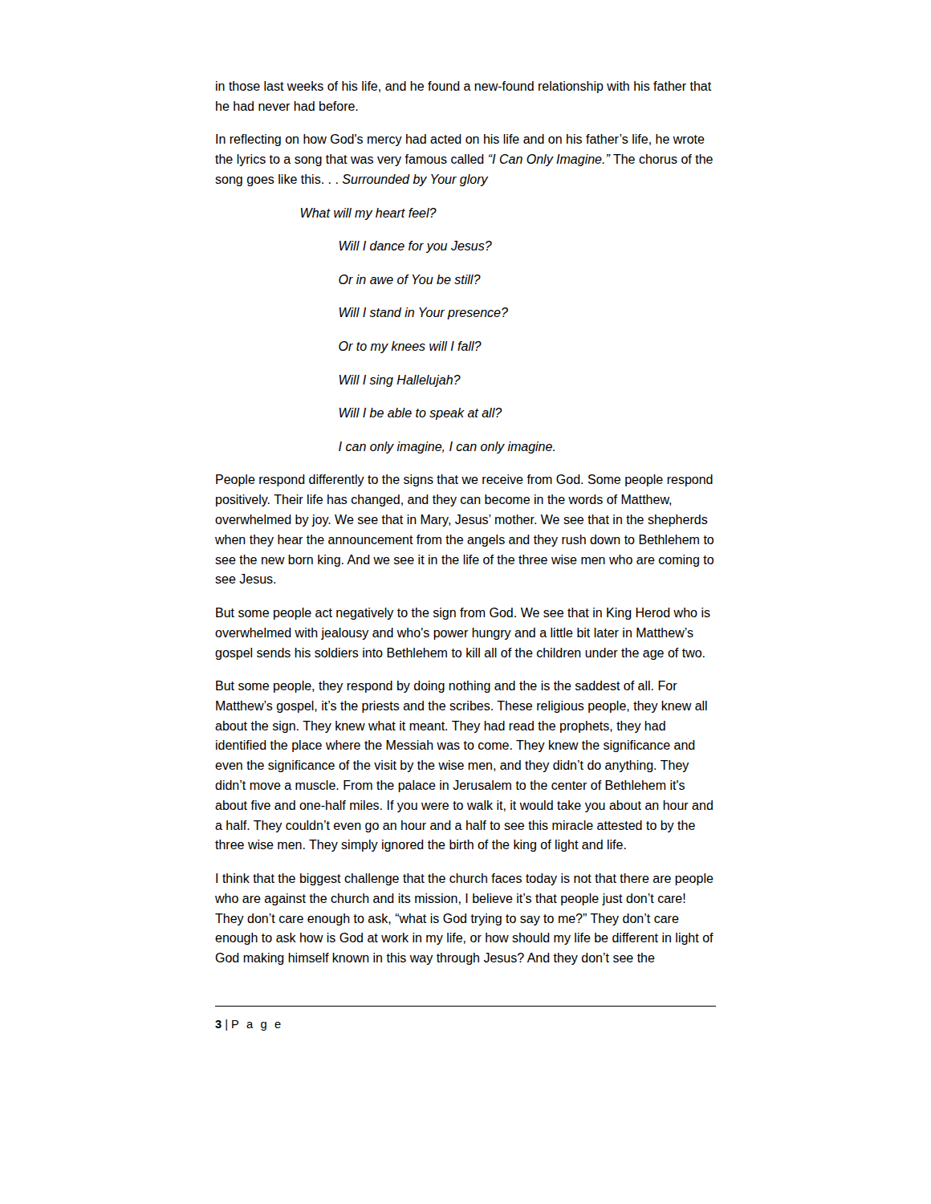in those last weeks of his life, and he found a new-found relationship with his father that he had never had before.
In reflecting on how God's mercy had acted on his life and on his father’s life, he wrote the lyrics to a song that was very famous called “I Can Only Imagine.” The chorus of the song goes like this. . . Surrounded by Your glory
What will my heart feel?
Will I dance for you Jesus?
Or in awe of You be still?
Will I stand in Your presence?
Or to my knees will I fall?
Will I sing Hallelujah?
Will I be able to speak at all?
I can only imagine, I can only imagine.
People respond differently to the signs that we receive from God. Some people respond positively. Their life has changed, and they can become in the words of Matthew, overwhelmed by joy. We see that in Mary, Jesus’ mother. We see that in the shepherds when they hear the announcement from the angels and they rush down to Bethlehem to see the new born king. And we see it in the life of the three wise men who are coming to see Jesus.
But some people act negatively to the sign from God. We see that in King Herod who is overwhelmed with jealousy and who's power hungry and a little bit later in Matthew’s gospel sends his soldiers into Bethlehem to kill all of the children under the age of two.
But some people, they respond by doing nothing and the is the saddest of all. For Matthew’s gospel, it’s the priests and the scribes. These religious people, they knew all about the sign. They knew what it meant. They had read the prophets, they had identified the place where the Messiah was to come. They knew the significance and even the significance of the visit by the wise men, and they didn’t do anything. They didn’t move a muscle. From the palace in Jerusalem to the center of Bethlehem it's about five and one-half miles. If you were to walk it, it would take you about an hour and a half. They couldn’t even go an hour and a half to see this miracle attested to by the three wise men. They simply ignored the birth of the king of light and life.
I think that the biggest challenge that the church faces today is not that there are people who are against the church and its mission, I believe it’s that people just don’t care! They don’t care enough to ask, “what is God trying to say to me?” They don’t care enough to ask how is God at work in my life, or how should my life be different in light of God making himself known in this way through Jesus? And they don’t see the
3 | P a g e